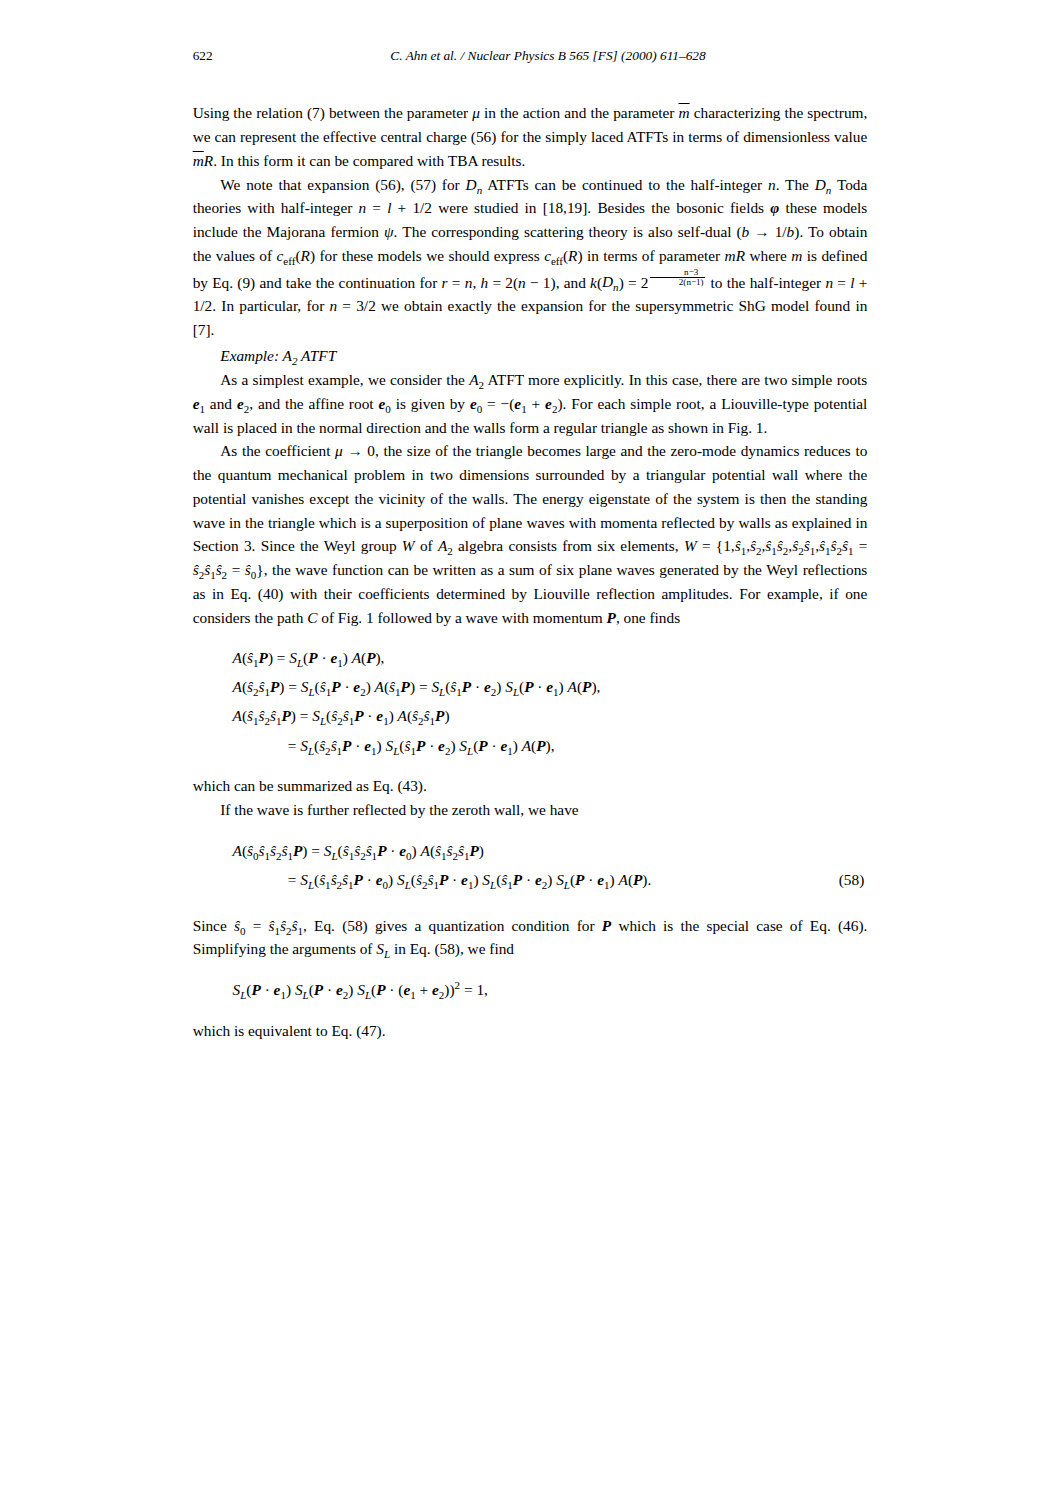622 C. Ahn et al. / Nuclear Physics B 565 [FS] (2000) 611–628
Using the relation (7) between the parameter μ in the action and the parameter m characterizing the spectrum, we can represent the effective central charge (56) for the simply laced ATFTs in terms of dimensionless value mR. In this form it can be compared with TBA results.
We note that expansion (56), (57) for Dn ATFTs can be continued to the half-integer n. The Dn Toda theories with half-integer n = l + 1/2 were studied in [18,19]. Besides the bosonic fields φ these models include the Majorana fermion ψ. The corresponding scattering theory is also self-dual (b → 1/b). To obtain the values of ceff(R) for these models we should express ceff(R) in terms of parameter mR where m is defined by Eq. (9) and take the continuation for r = n, h = 2(n − 1), and k(Dn) = 2n−32(n−1) to the half-integer n = l + 1/2. In particular, for n = 3/2 we obtain exactly the expansion for the supersymmetric ShG model found in [7].
Example: A2 ATFT
As a simplest example, we consider the A2 ATFT more explicitly. In this case, there are two simple roots e1 and e2, and the affine root e0 is given by e0 = −(e1 + e2). For each simple root, a Liouville-type potential wall is placed in the normal direction and the walls form a regular triangle as shown in Fig. 1.
As the coefficient μ → 0, the size of the triangle becomes large and the zero-mode dynamics reduces to the quantum mechanical problem in two dimensions surrounded by a triangular potential wall where the potential vanishes except the vicinity of the walls. The energy eigenstate of the system is then the standing wave in the triangle which is a superposition of plane waves with momenta reflected by walls as explained in Section 3. Since the Weyl group W of A2 algebra consists from six elements, W = {1,ŝ1,ŝ2,ŝ1ŝ2,ŝ2ŝ1,ŝ1ŝ2ŝ1 = ŝ2ŝ1ŝ2 = ŝ0}, the wave function can be written as a sum of six plane waves generated by the Weyl reflections as in Eq. (40) with their coefficients determined by Liouville reflection amplitudes. For example, if one considers the path C of Fig. 1 followed by a wave with momentum P, one finds
A(ŝ1P) = SL(P · e1) A(P),
A(ŝ2ŝ1P) = SL(ŝ1P · e2) A(ŝ1P) = SL(ŝ1P · e2) SL(P · e1) A(P),
A(ŝ1ŝ2ŝ1P) = SL(ŝ2ŝ1P · e1) A(ŝ2ŝ1P)
= SL(ŝ2ŝ1P · e1) SL(ŝ1P · e2) SL(P · e1) A(P),
which can be summarized as Eq. (43).
If the wave is further reflected by the zeroth wall, we have
A(ŝ0ŝ1ŝ2ŝ1P) = SL(ŝ1ŝ2ŝ1P · e0) A(ŝ1ŝ2ŝ1P)
= SL(ŝ1ŝ2ŝ1P · e0) SL(ŝ2ŝ1P · e1) SL(ŝ1P · e2) SL(P · e1) A(P). (58)
Since ŝ0 = ŝ1ŝ2ŝ1, Eq. (58) gives a quantization condition for P which is the special case of Eq. (46). Simplifying the arguments of SL in Eq. (58), we find
SL(P · e1) SL(P · e2) SL(P · (e1 + e2))2 = 1,
which is equivalent to Eq. (47).